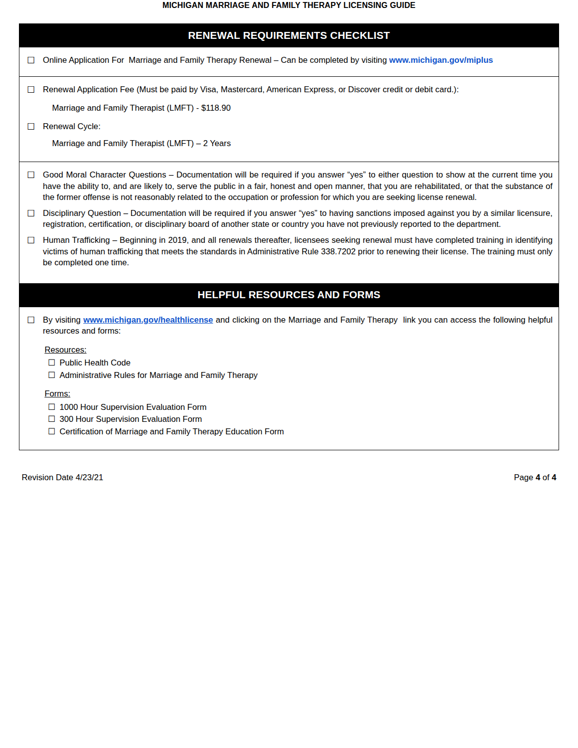MICHIGAN MARRIAGE AND FAMILY THERAPY LICENSING GUIDE
RENEWAL REQUIREMENTS CHECKLIST
Online Application For Marriage and Family Therapy Renewal – Can be completed by visiting www.michigan.gov/miplus
Renewal Application Fee (Must be paid by Visa, Mastercard, American Express, or Discover credit or debit card.):
Marriage and Family Therapist (LMFT) - $118.90
Renewal Cycle:
Marriage and Family Therapist (LMFT) – 2 Years
Good Moral Character Questions – Documentation will be required if you answer “yes” to either question to show at the current time you have the ability to, and are likely to, serve the public in a fair, honest and open manner, that you are rehabilitated, or that the substance of the former offense is not reasonably related to the occupation or profession for which you are seeking license renewal.
Disciplinary Question – Documentation will be required if you answer “yes” to having sanctions imposed against you by a similar licensure, registration, certification, or disciplinary board of another state or country you have not previously reported to the department.
Human Trafficking – Beginning in 2019, and all renewals thereafter, licensees seeking renewal must have completed training in identifying victims of human trafficking that meets the standards in Administrative Rule 338.7202 prior to renewing their license. The training must only be completed one time.
HELPFUL RESOURCES AND FORMS
By visiting www.michigan.gov/healthlicense and clicking on the Marriage and Family Therapy link you can access the following helpful resources and forms:
Resources:
Public Health Code
Administrative Rules for Marriage and Family Therapy
Forms:
1000 Hour Supervision Evaluation Form
300 Hour Supervision Evaluation Form
Certification of Marriage and Family Therapy Education Form
Revision Date 4/23/21 Page 4 of 4